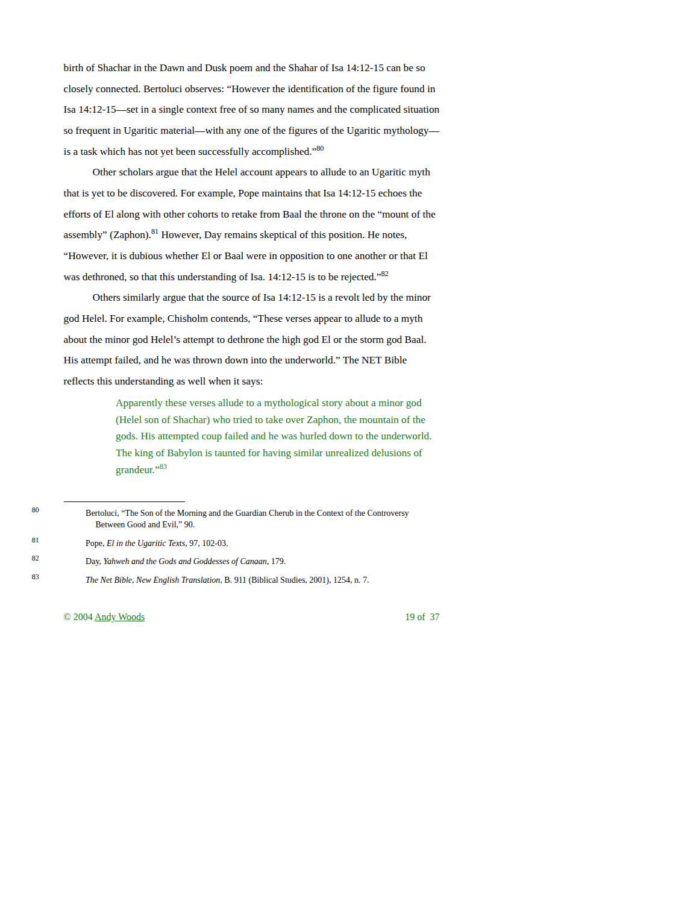birth of Shachar in the Dawn and Dusk poem and the Shahar of Isa 14:12-15 can be so closely connected. Bertoluci observes: “However the identification of the figure found in Isa 14:12-15—set in a single context free of so many names and the complicated situation so frequent in Ugaritic material—with any one of the figures of the Ugaritic mythology—is a task which has not yet been successfully accomplished.”80
Other scholars argue that the Helel account appears to allude to an Ugaritic myth that is yet to be discovered. For example, Pope maintains that Isa 14:12-15 echoes the efforts of El along with other cohorts to retake from Baal the throne on the “mount of the assembly” (Zaphon).81 However, Day remains skeptical of this position. He notes, “However, it is dubious whether El or Baal were in opposition to one another or that El was dethroned, so that this understanding of Isa. 14:12-15 is to be rejected.”82
Others similarly argue that the source of Isa 14:12-15 is a revolt led by the minor god Helel. For example, Chisholm contends, “These verses appear to allude to a myth about the minor god Helel’s attempt to dethrone the high god El or the storm god Baal. His attempt failed, and he was thrown down into the underworld.” The NET Bible reflects this understanding as well when it says:
Apparently these verses allude to a mythological story about a minor god (Helel son of Shachar) who tried to take over Zaphon, the mountain of the gods. His attempted coup failed and he was hurled down to the underworld. The king of Babylon is taunted for having similar unrealized delusions of grandeur.”83
80 Bertoluci, “The Son of the Morning and the Guardian Cherub in the Context of the Controversy Between Good and Evil,” 90.
81 Pope, El in the Ugaritic Texts, 97, 102-03.
82 Day, Yahweh and the Gods and Goddesses of Canaan, 179.
83 The Net Bible, New English Translation, B. 911 (Biblical Studies, 2001), 1254, n. 7.
© 2004 Andy Woods 19 of 37